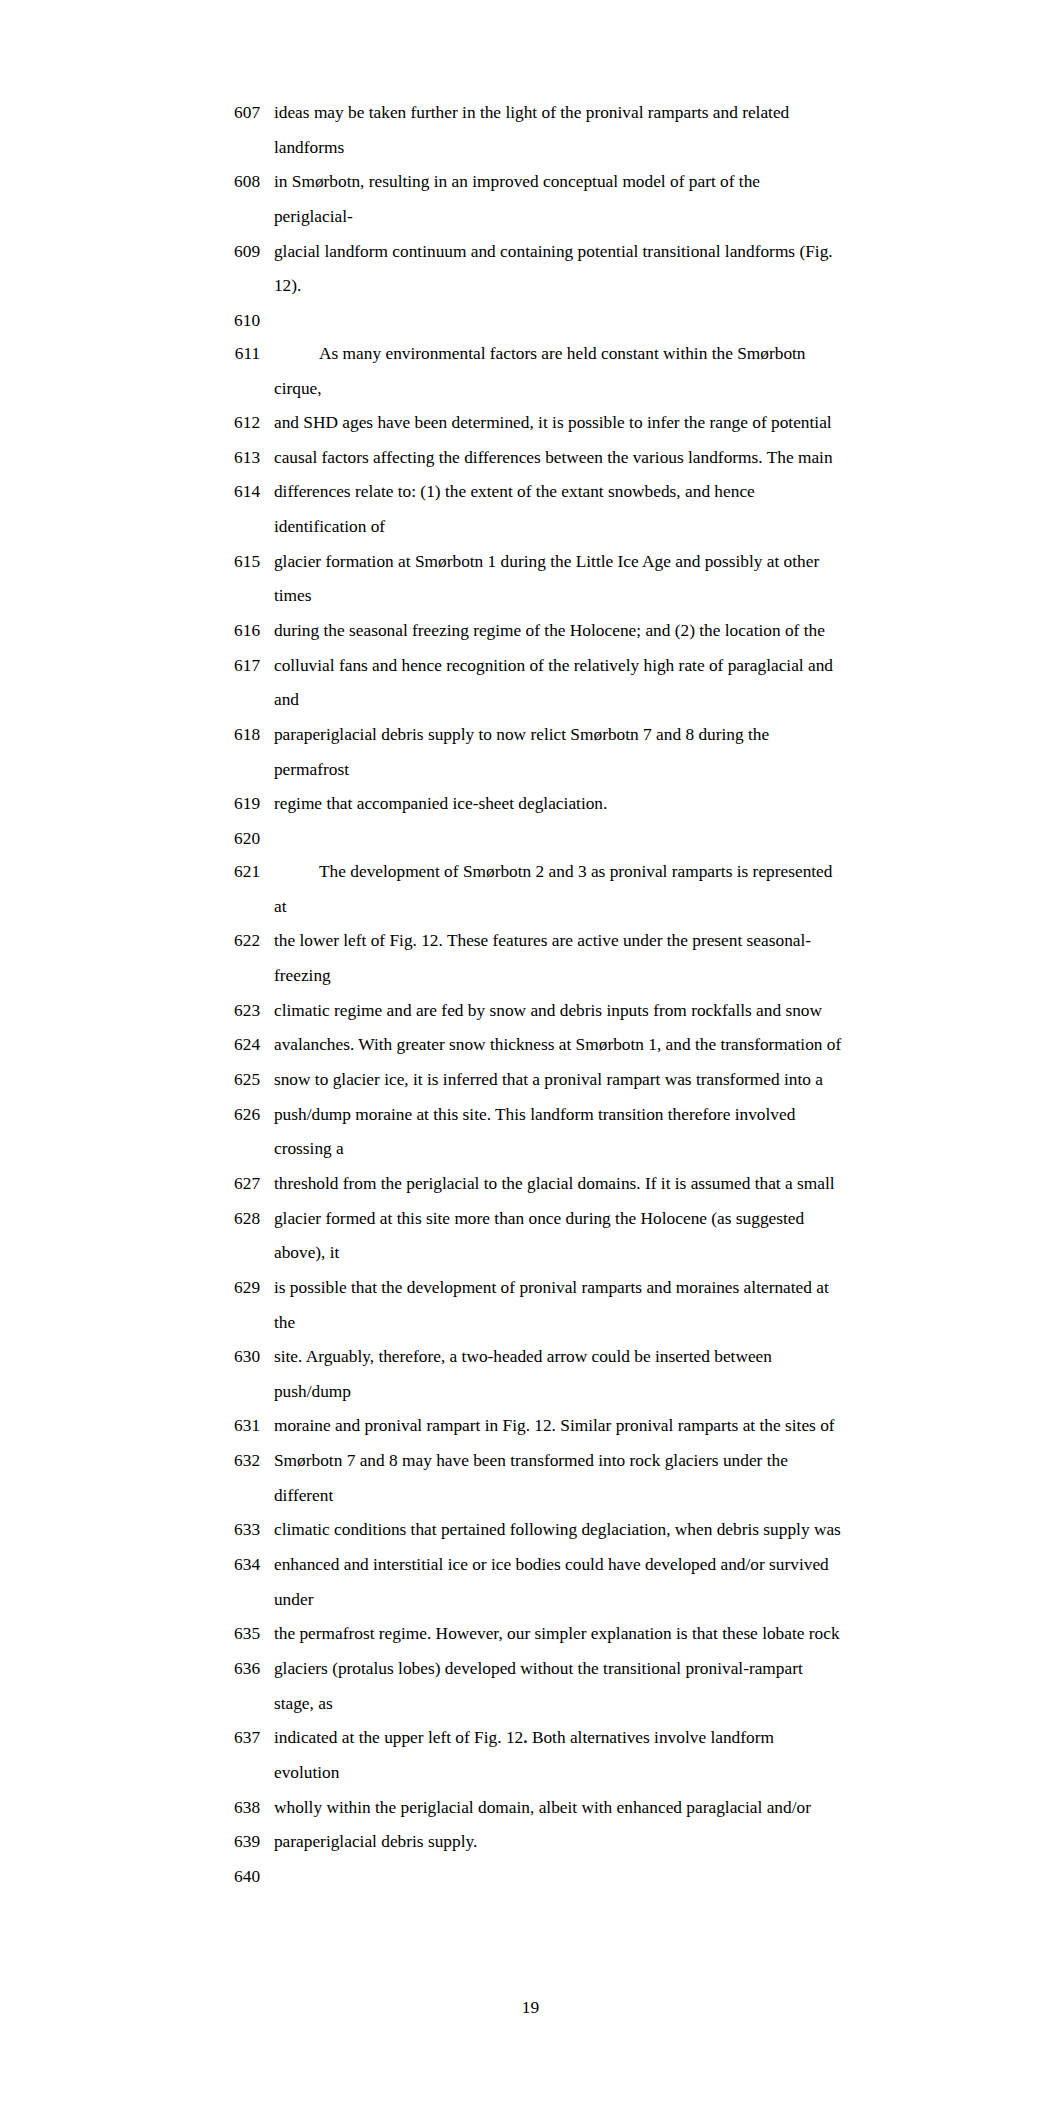ideas may be taken further in the light of the pronival ramparts and related landforms
in Smørbotn, resulting in an improved conceptual model of part of the periglacial-
glacial landform continuum and containing potential transitional landforms (Fig. 12).
As many environmental factors are held constant within the Smørbotn cirque,
and SHD ages have been determined, it is possible to infer the range of potential
causal factors affecting the differences between the various landforms. The main
differences relate to: (1) the extent of the extant snowbeds, and hence identification of
glacier formation at Smørbotn 1 during the Little Ice Age and possibly at other times
during the seasonal freezing regime of the Holocene; and (2) the location of the
colluvial fans and hence recognition of the relatively high rate of paraglacial and and
paraperiglacial debris supply to now relict Smørbotn 7 and 8 during the permafrost
regime that accompanied ice-sheet deglaciation.
The development of Smørbotn 2 and 3 as pronival ramparts is represented at
the lower left of Fig. 12. These features are active under the present seasonal-freezing
climatic regime and are fed by snow and debris inputs from rockfalls and snow
avalanches. With greater snow thickness at Smørbotn 1, and the transformation of
snow to glacier ice, it is inferred that a pronival rampart was transformed into a
push/dump moraine at this site. This landform transition therefore involved crossing a
threshold from the periglacial to the glacial domains. If it is assumed that a small
glacier formed at this site more than once during the Holocene (as suggested above), it
is possible that the development of pronival ramparts and moraines alternated at the
site. Arguably, therefore, a two-headed arrow could be inserted between push/dump
moraine and pronival rampart in Fig. 12. Similar pronival ramparts at the sites of
Smørbotn 7 and 8 may have been transformed into rock glaciers under the different
climatic conditions that pertained following deglaciation, when debris supply was
enhanced and interstitial ice or ice bodies could have developed and/or survived under
the permafrost regime. However, our simpler explanation is that these lobate rock
glaciers (protalus lobes) developed without the transitional pronival-rampart stage, as
indicated at the upper left of Fig. 12. Both alternatives involve landform evolution
wholly within the periglacial domain, albeit with enhanced paraglacial and/or
paraperiglacial debris supply.
19